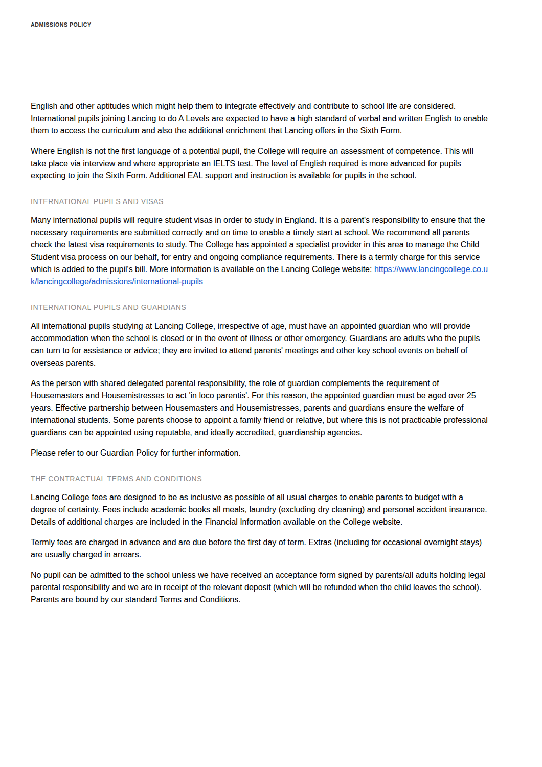ADMISSIONS POLICY
English and other aptitudes which might help them to integrate effectively and contribute to school life are considered. International pupils joining Lancing to do A Levels are expected to have a high standard of verbal and written English to enable them to access the curriculum and also the additional enrichment that Lancing offers in the Sixth Form.
Where English is not the first language of a potential pupil, the College will require an assessment of competence. This will take place via interview and where appropriate an IELTS test. The level of English required is more advanced for pupils expecting to join the Sixth Form. Additional EAL support and instruction is available for pupils in the school.
International Pupils and Visas
Many international pupils will require student visas in order to study in England. It is a parent's responsibility to ensure that the necessary requirements are submitted correctly and on time to enable a timely start at school. We recommend all parents check the latest visa requirements to study. The College has appointed a specialist provider in this area to manage the Child Student visa process on our behalf, for entry and ongoing compliance requirements. There is a termly charge for this service which is added to the pupil's bill. More information is available on the Lancing College website: https://www.lancingcollege.co.uk/lancingcollege/admissions/international-pupils
International Pupils and Guardians
All international pupils studying at Lancing College, irrespective of age, must have an appointed guardian who will provide accommodation when the school is closed or in the event of illness or other emergency. Guardians are adults who the pupils can turn to for assistance or advice; they are invited to attend parents' meetings and other key school events on behalf of overseas parents.
As the person with shared delegated parental responsibility, the role of guardian complements the requirement of Housemasters and Housemistresses to act 'in loco parentis'. For this reason, the appointed guardian must be aged over 25 years. Effective partnership between Housemasters and Housemistresses, parents and guardians ensure the welfare of international students. Some parents choose to appoint a family friend or relative, but where this is not practicable professional guardians can be appointed using reputable, and ideally accredited, guardianship agencies.
Please refer to our Guardian Policy for further information.
The Contractual Terms and Conditions
Lancing College fees are designed to be as inclusive as possible of all usual charges to enable parents to budget with a degree of certainty. Fees include academic books all meals, laundry (excluding dry cleaning) and personal accident insurance. Details of additional charges are included in the Financial Information available on the College website.
Termly fees are charged in advance and are due before the first day of term. Extras (including for occasional overnight stays) are usually charged in arrears.
No pupil can be admitted to the school unless we have received an acceptance form signed by parents/all adults holding legal parental responsibility and we are in receipt of the relevant deposit (which will be refunded when the child leaves the school). Parents are bound by our standard Terms and Conditions.